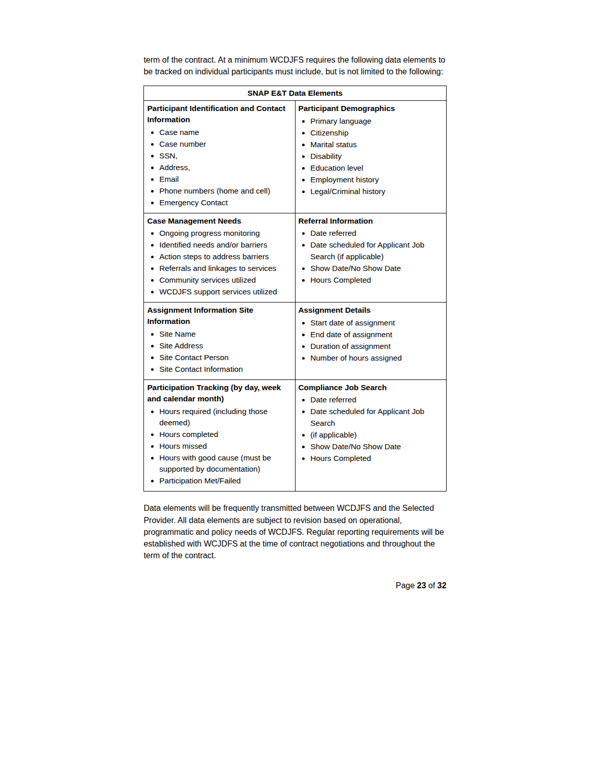term of the contract. At a minimum WCDJFS requires the following data elements to be tracked on individual participants must include, but is not limited to the following:
SNAP E&T Data Elements
| Participant Identification and Contact Information Case name Case number SSN, Address, Email Phone numbers (home and cell) Emergency Contact | Participant Demographics Primary language Citizenship Marital status Disability Education level Employment history Legal/Criminal history |
| Case Management Needs Ongoing progress monitoring Identified needs and/or barriers Action steps to address barriers Referrals and linkages to services Community services utilized WCDJFS support services utilized | Referral Information Date referred Date scheduled for Applicant Job Search (if applicable) Show Date/No Show Date Hours Completed |
| Assignment Information Site Information Site Name Site Address Site Contact Person Site Contact Information | Assignment Details Start date of assignment End date of assignment Duration of assignment Number of hours assigned |
| Participation Tracking (by day, week and calendar month) Hours required (including those deemed) Hours completed Hours missed Hours with good cause (must be supported by documentation) Participation Met/Failed | Compliance Job Search Date referred Date scheduled for Applicant Job Search (if applicable) Show Date/No Show Date Hours Completed |
Data elements will be frequently transmitted between WCDJFS and the Selected Provider. All data elements are subject to revision based on operational, programmatic and policy needs of WCDJFS. Regular reporting requirements will be established with WCJDFS at the time of contract negotiations and throughout the term of the contract.
Page 23 of 32